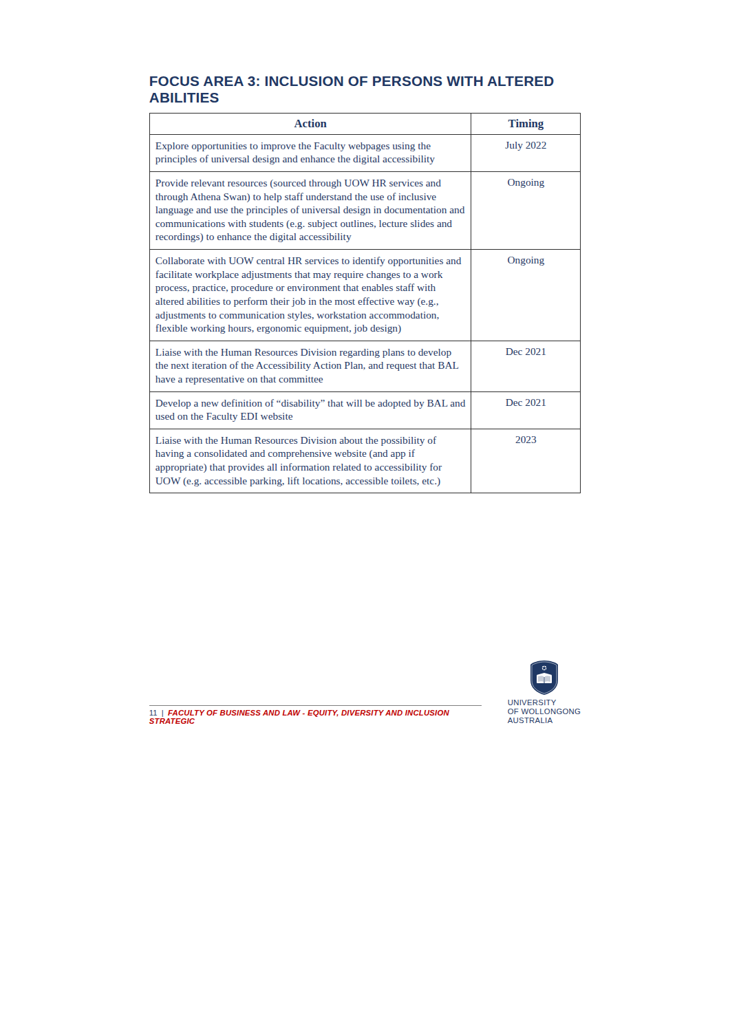FOCUS AREA 3: INCLUSION OF PERSONS WITH ALTERED ABILITIES
| Action | Timing |
| --- | --- |
| Explore opportunities to improve the Faculty webpages using the principles of universal design and enhance the digital accessibility | July 2022 |
| Provide relevant resources (sourced through UOW HR services and through Athena Swan) to help staff understand the use of inclusive language and use the principles of universal design in documentation and communications with students (e.g. subject outlines, lecture slides and recordings) to enhance the digital accessibility | Ongoing |
| Collaborate with UOW central HR services to identify opportunities and facilitate workplace adjustments that may require changes to a work process, practice, procedure or environment that enables staff with altered abilities to perform their job in the most effective way (e.g., adjustments to communication styles, workstation accommodation, flexible working hours, ergonomic equipment, job design) | Ongoing |
| Liaise with the Human Resources Division regarding plans to develop the next iteration of the Accessibility Action Plan, and request that BAL have a representative on that committee | Dec 2021 |
| Develop a new definition of “disability” that will be adopted by BAL and used on the Faculty EDI website | Dec 2021 |
| Liaise with the Human Resources Division about the possibility of having a consolidated and comprehensive website (and app if appropriate) that provides all information related to accessibility for UOW (e.g. accessible parking, lift locations, accessible toilets, etc.) | 2023 |
11 | FACULTY OF BUSINESS AND LAW - EQUITY, DIVERSITY AND INCLUSION STRATEGIC
University
of Wollongong
Australia